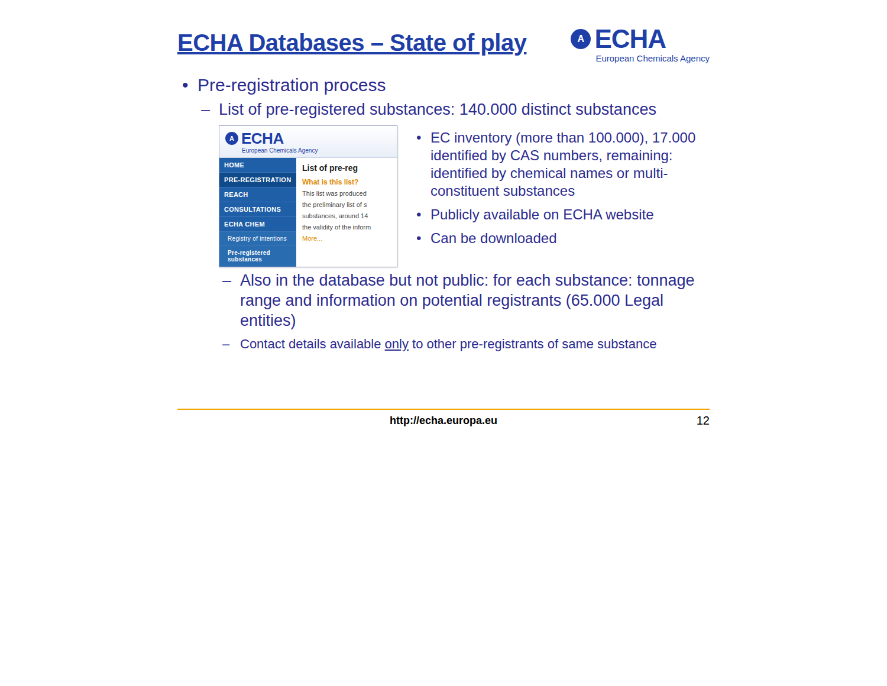ECHA Databases – State of play
A
ECHA
European Chemicals Agency
Pre-registration process
List of pre-registered substances: 140.000 distinct substances
A
ECHA
European Chemicals Agency
HOME
PRE-REGISTRATION
REACH
CONSULTATIONS
ECHA CHEM
Registry of intentions
Pre-registered substances
List of pre-reg
What is this list?
This list was produced
the preliminary list of s
substances, around 14
the validity of the inform
More...
EC inventory (more than 100.000), 17.000 identified by CAS numbers, remaining: identified by chemical names or multi-constituent substances
Publicly available on ECHA website
Can be downloaded
Also in the database but not public: for each substance: tonnage range and information on potential registrants (65.000 Legal entities)
Contact details available only to other pre-registrants of same substance
http://echa.europa.eu
12